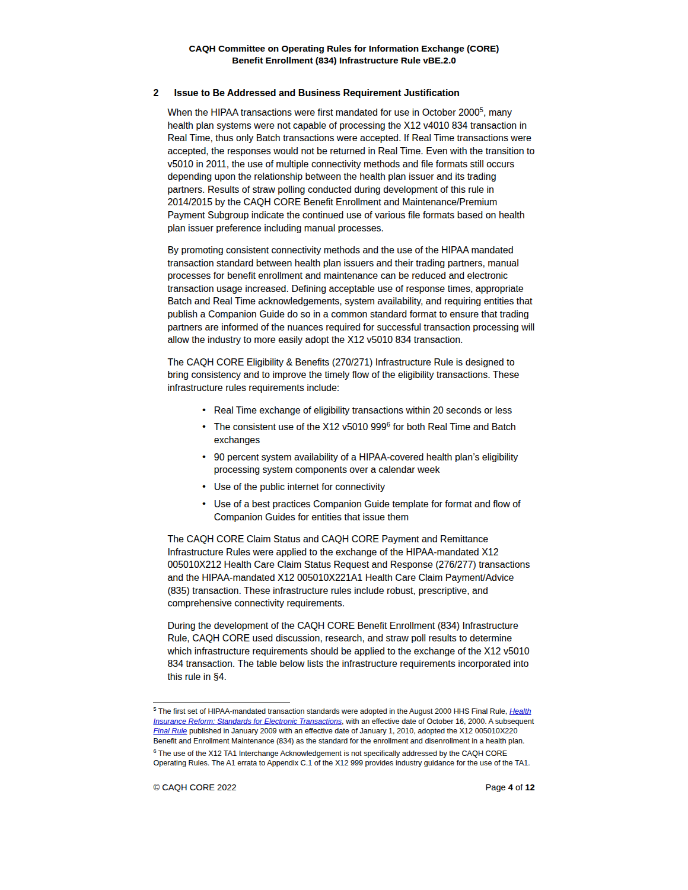CAQH Committee on Operating Rules for Information Exchange (CORE)
Benefit Enrollment (834) Infrastructure Rule vBE.2.0
2 Issue to Be Addressed and Business Requirement Justification
When the HIPAA transactions were first mandated for use in October 20005, many health plan systems were not capable of processing the X12 v4010 834 transaction in Real Time, thus only Batch transactions were accepted. If Real Time transactions were accepted, the responses would not be returned in Real Time. Even with the transition to v5010 in 2011, the use of multiple connectivity methods and file formats still occurs depending upon the relationship between the health plan issuer and its trading partners. Results of straw polling conducted during development of this rule in 2014/2015 by the CAQH CORE Benefit Enrollment and Maintenance/Premium Payment Subgroup indicate the continued use of various file formats based on health plan issuer preference including manual processes.
By promoting consistent connectivity methods and the use of the HIPAA mandated transaction standard between health plan issuers and their trading partners, manual processes for benefit enrollment and maintenance can be reduced and electronic transaction usage increased. Defining acceptable use of response times, appropriate Batch and Real Time acknowledgements, system availability, and requiring entities that publish a Companion Guide do so in a common standard format to ensure that trading partners are informed of the nuances required for successful transaction processing will allow the industry to more easily adopt the X12 v5010 834 transaction.
The CAQH CORE Eligibility & Benefits (270/271) Infrastructure Rule is designed to bring consistency and to improve the timely flow of the eligibility transactions. These infrastructure rules requirements include:
Real Time exchange of eligibility transactions within 20 seconds or less
The consistent use of the X12 v5010 9996 for both Real Time and Batch exchanges
90 percent system availability of a HIPAA-covered health plan’s eligibility processing system components over a calendar week
Use of the public internet for connectivity
Use of a best practices Companion Guide template for format and flow of Companion Guides for entities that issue them
The CAQH CORE Claim Status and CAQH CORE Payment and Remittance Infrastructure Rules were applied to the exchange of the HIPAA-mandated X12 005010X212 Health Care Claim Status Request and Response (276/277) transactions and the HIPAA-mandated X12 005010X221A1 Health Care Claim Payment/Advice (835) transaction. These infrastructure rules include robust, prescriptive, and comprehensive connectivity requirements.
During the development of the CAQH CORE Benefit Enrollment (834) Infrastructure Rule, CAQH CORE used discussion, research, and straw poll results to determine which infrastructure requirements should be applied to the exchange of the X12 v5010 834 transaction. The table below lists the infrastructure requirements incorporated into this rule in §4.
5 The first set of HIPAA-mandated transaction standards were adopted in the August 2000 HHS Final Rule, Health Insurance Reform: Standards for Electronic Transactions, with an effective date of October 16, 2000. A subsequent Final Rule published in January 2009 with an effective date of January 1, 2010, adopted the X12 005010X220 Benefit and Enrollment Maintenance (834) as the standard for the enrollment and disenrollment in a health plan.
6 The use of the X12 TA1 Interchange Acknowledgement is not specifically addressed by the CAQH CORE Operating Rules. The A1 errata to Appendix C.1 of the X12 999 provides industry guidance for the use of the TA1.
© CAQH CORE 2022
Page 4 of 12